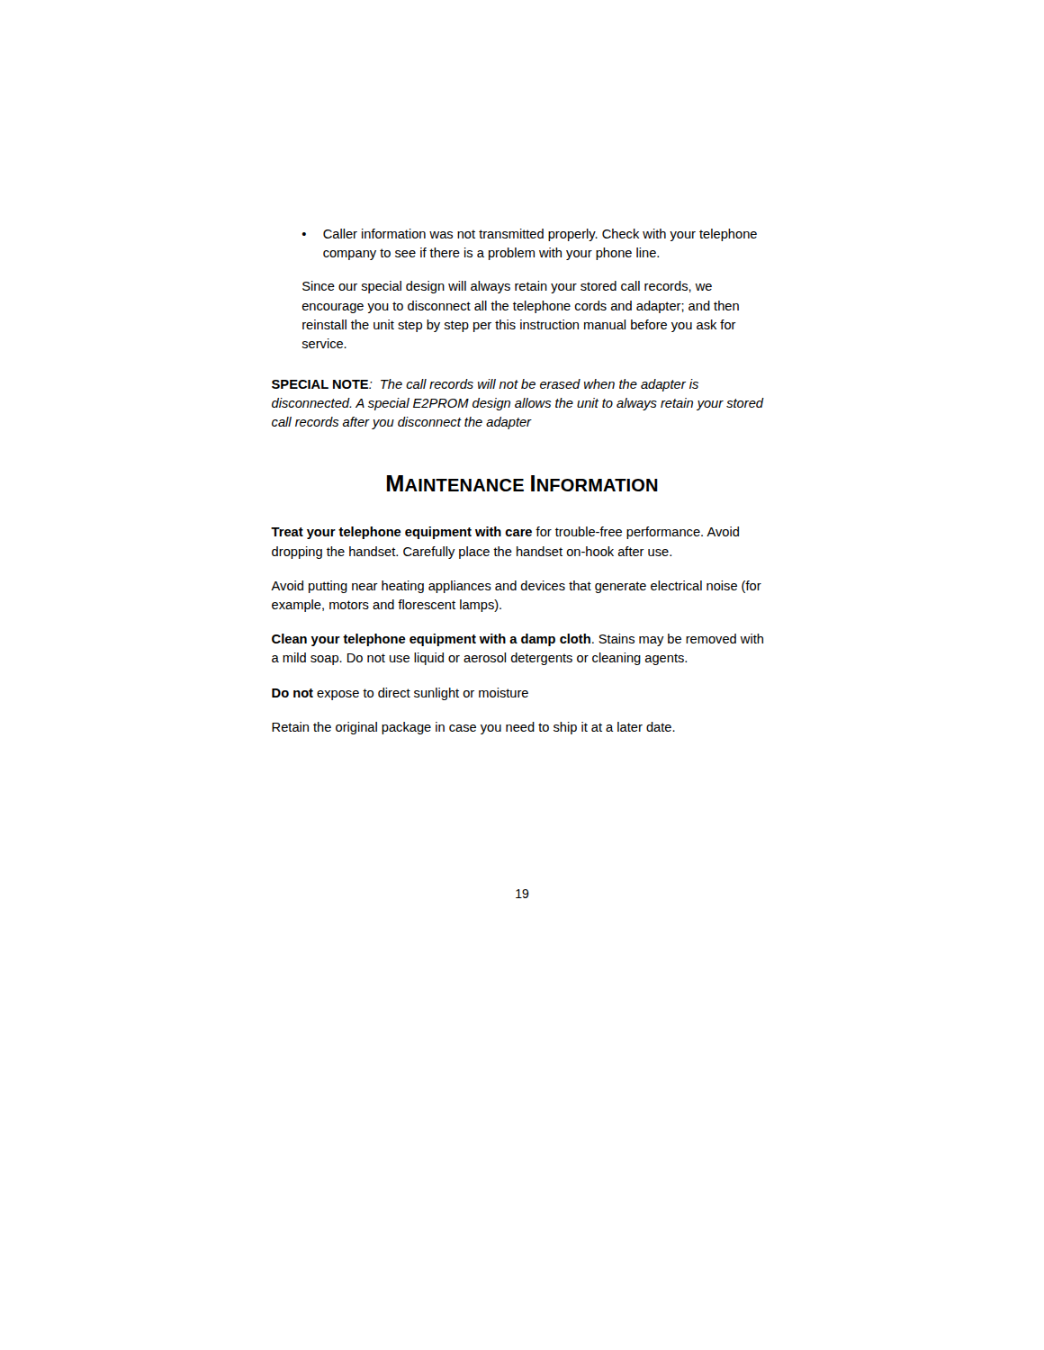•
Caller information was not transmitted properly. Check with your telephone company to see if there is a problem with your phone line.
Since our special design will always retain your stored call records, we encourage you to disconnect all the telephone cords and adapter; and then reinstall the unit step by step per this instruction manual before you ask for service.
SPECIAL NOTE: The call records will not be erased when the adapter is disconnected. A special E2PROM design allows the unit to always retain your stored call records after you disconnect the adapter
MAINTENANCE INFORMATION
Treat your telephone equipment with care for trouble-free performance. Avoid dropping the handset. Carefully place the handset on-hook after use.
Avoid putting near heating appliances and devices that generate electrical noise (for example, motors and florescent lamps).
Clean your telephone equipment with a damp cloth. Stains may be removed with a mild soap. Do not use liquid or aerosol detergents or cleaning agents.
Do not expose to direct sunlight or moisture
Retain the original package in case you need to ship it at a later date.
19